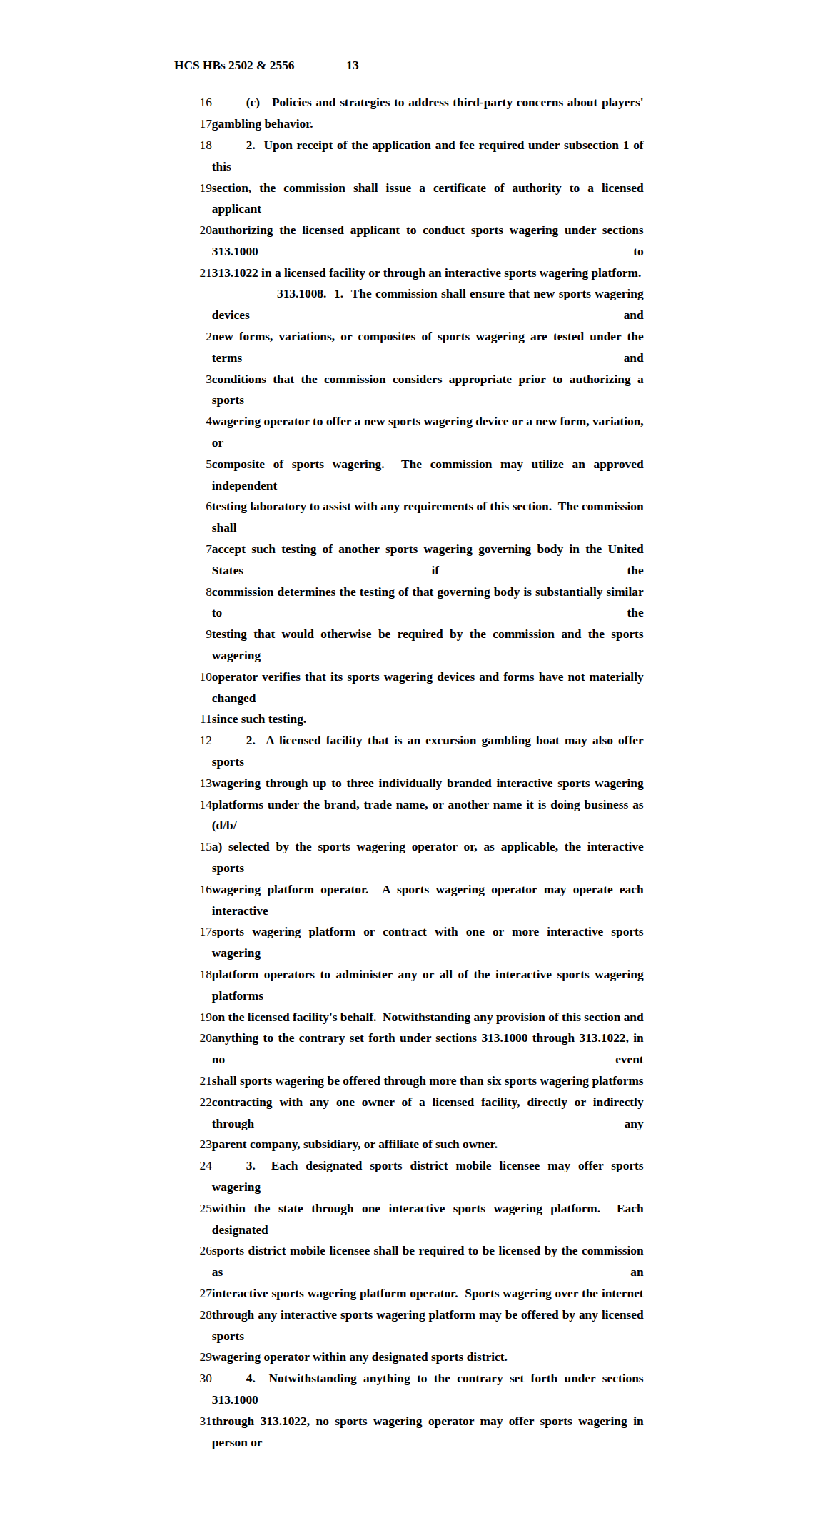HCS HBs 2502 & 2556 13
| 16 | (c) Policies and strategies to address third-party concerns about players' |
| 17 | gambling behavior. |
| 18 | 2. Upon receipt of the application and fee required under subsection 1 of this |
| 19 | section, the commission shall issue a certificate of authority to a licensed applicant |
| 20 | authorizing the licensed applicant to conduct sports wagering under sections 313.1000 to |
| 21 | 313.1022 in a licensed facility or through an interactive sports wagering platform. |
| | 313.1008. 1. The commission shall ensure that new sports wagering devices and |
| 2 | new forms, variations, or composites of sports wagering are tested under the terms and |
| 3 | conditions that the commission considers appropriate prior to authorizing a sports |
| 4 | wagering operator to offer a new sports wagering device or a new form, variation, or |
| 5 | composite of sports wagering. The commission may utilize an approved independent |
| 6 | testing laboratory to assist with any requirements of this section. The commission shall |
| 7 | accept such testing of another sports wagering governing body in the United States if the |
| 8 | commission determines the testing of that governing body is substantially similar to the |
| 9 | testing that would otherwise be required by the commission and the sports wagering |
| 10 | operator verifies that its sports wagering devices and forms have not materially changed |
| 11 | since such testing. |
| 12 | 2. A licensed facility that is an excursion gambling boat may also offer sports |
| 13 | wagering through up to three individually branded interactive sports wagering |
| 14 | platforms under the brand, trade name, or another name it is doing business as (d/b/ |
| 15 | a) selected by the sports wagering operator or, as applicable, the interactive sports |
| 16 | wagering platform operator. A sports wagering operator may operate each interactive |
| 17 | sports wagering platform or contract with one or more interactive sports wagering |
| 18 | platform operators to administer any or all of the interactive sports wagering platforms |
| 19 | on the licensed facility's behalf. Notwithstanding any provision of this section and |
| 20 | anything to the contrary set forth under sections 313.1000 through 313.1022, in no event |
| 21 | shall sports wagering be offered through more than six sports wagering platforms |
| 22 | contracting with any one owner of a licensed facility, directly or indirectly through any |
| 23 | parent company, subsidiary, or affiliate of such owner. |
| 24 | 3. Each designated sports district mobile licensee may offer sports wagering |
| 25 | within the state through one interactive sports wagering platform. Each designated |
| 26 | sports district mobile licensee shall be required to be licensed by the commission as an |
| 27 | interactive sports wagering platform operator. Sports wagering over the internet |
| 28 | through any interactive sports wagering platform may be offered by any licensed sports |
| 29 | wagering operator within any designated sports district. |
| 30 | 4. Notwithstanding anything to the contrary set forth under sections 313.1000 |
| 31 | through 313.1022, no sports wagering operator may offer sports wagering in person or |